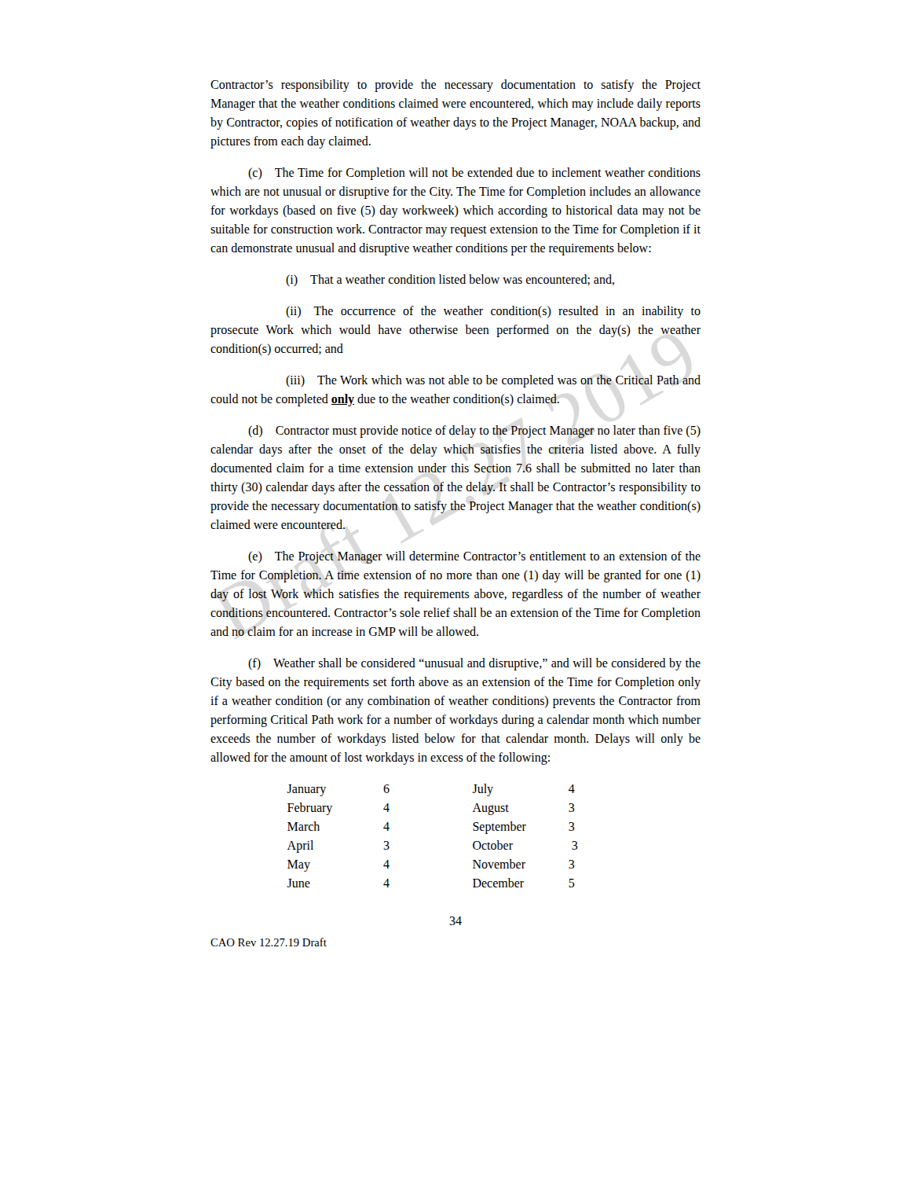Draft 12.27.2019
Contractor’s responsibility to provide the necessary documentation to satisfy the Project Manager that the weather conditions claimed were encountered, which may include daily reports by Contractor, copies of notification of weather days to the Project Manager, NOAA backup, and pictures from each day claimed.
(c) The Time for Completion will not be extended due to inclement weather conditions which are not unusual or disruptive for the City. The Time for Completion includes an allowance for workdays (based on five (5) day workweek) which according to historical data may not be suitable for construction work. Contractor may request extension to the Time for Completion if it can demonstrate unusual and disruptive weather conditions per the requirements below:
(i) That a weather condition listed below was encountered; and,
(ii) The occurrence of the weather condition(s) resulted in an inability to prosecute Work which would have otherwise been performed on the day(s) the weather condition(s) occurred; and
(iii) The Work which was not able to be completed was on the Critical Path and could not be completed only due to the weather condition(s) claimed.
(d) Contractor must provide notice of delay to the Project Manager no later than five (5) calendar days after the onset of the delay which satisfies the criteria listed above. A fully documented claim for a time extension under this Section 7.6 shall be submitted no later than thirty (30) calendar days after the cessation of the delay. It shall be Contractor’s responsibility to provide the necessary documentation to satisfy the Project Manager that the weather condition(s) claimed were encountered.
(e) The Project Manager will determine Contractor’s entitlement to an extension of the Time for Completion. A time extension of no more than one (1) day will be granted for one (1) day of lost Work which satisfies the requirements above, regardless of the number of weather conditions encountered. Contractor’s sole relief shall be an extension of the Time for Completion and no claim for an increase in GMP will be allowed.
(f) Weather shall be considered “unusual and disruptive,” and will be considered by the City based on the requirements set forth above as an extension of the Time for Completion only if a weather condition (or any combination of weather conditions) prevents the Contractor from performing Critical Path work for a number of workdays during a calendar month which number exceeds the number of workdays listed below for that calendar month. Delays will only be allowed for the amount of lost workdays in excess of the following:
| January | 6 | | July | 4 |
| February | 4 | | August | 3 |
| March | 4 | | September | 3 |
| April | 3 | | October | 3 |
| May | 4 | | November | 3 |
| June | 4 | | December | 5 |
34
CAO Rev 12.27.19 Draft